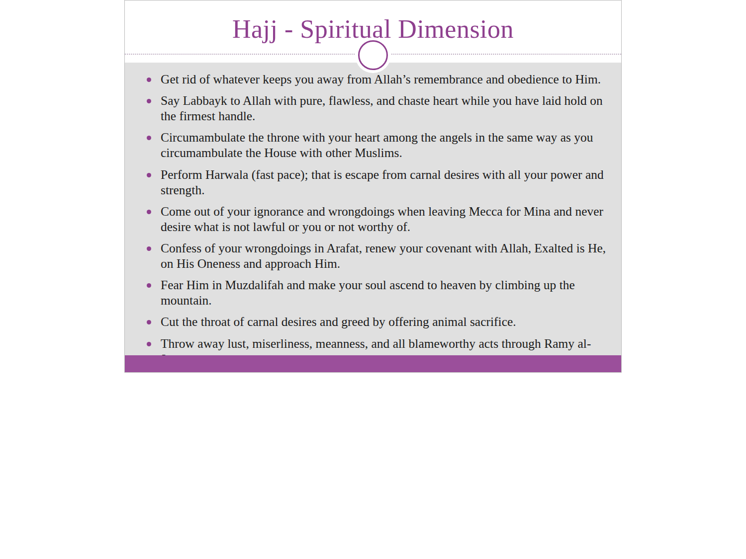Hajj - Spiritual Dimension
Get rid of whatever keeps you away from Allah’s remembrance and obedience to Him.
Say Labbayk to Allah with pure, flawless, and chaste heart while you have laid hold on the firmest handle.
Circumambulate the throne with your heart among the angels in the same way as you circumambulate the House with other Muslims.
Perform Harwala (fast pace); that is escape from carnal desires with all your power and strength.
Come out of your ignorance and wrongdoings when leaving Mecca for Mina and never desire what is not lawful or you or not worthy of.
Confess of your wrongdoings in Arafat, renew your covenant with Allah, Exalted is He, on His Oneness and approach Him.
Fear Him in Muzdalifah and make your soul ascend to heaven by climbing up the mountain.
Cut the throat of carnal desires and greed by offering animal sacrifice.
Throw away lust, miserliness, meanness, and all blameworthy acts through Ramy al-Jamarat.